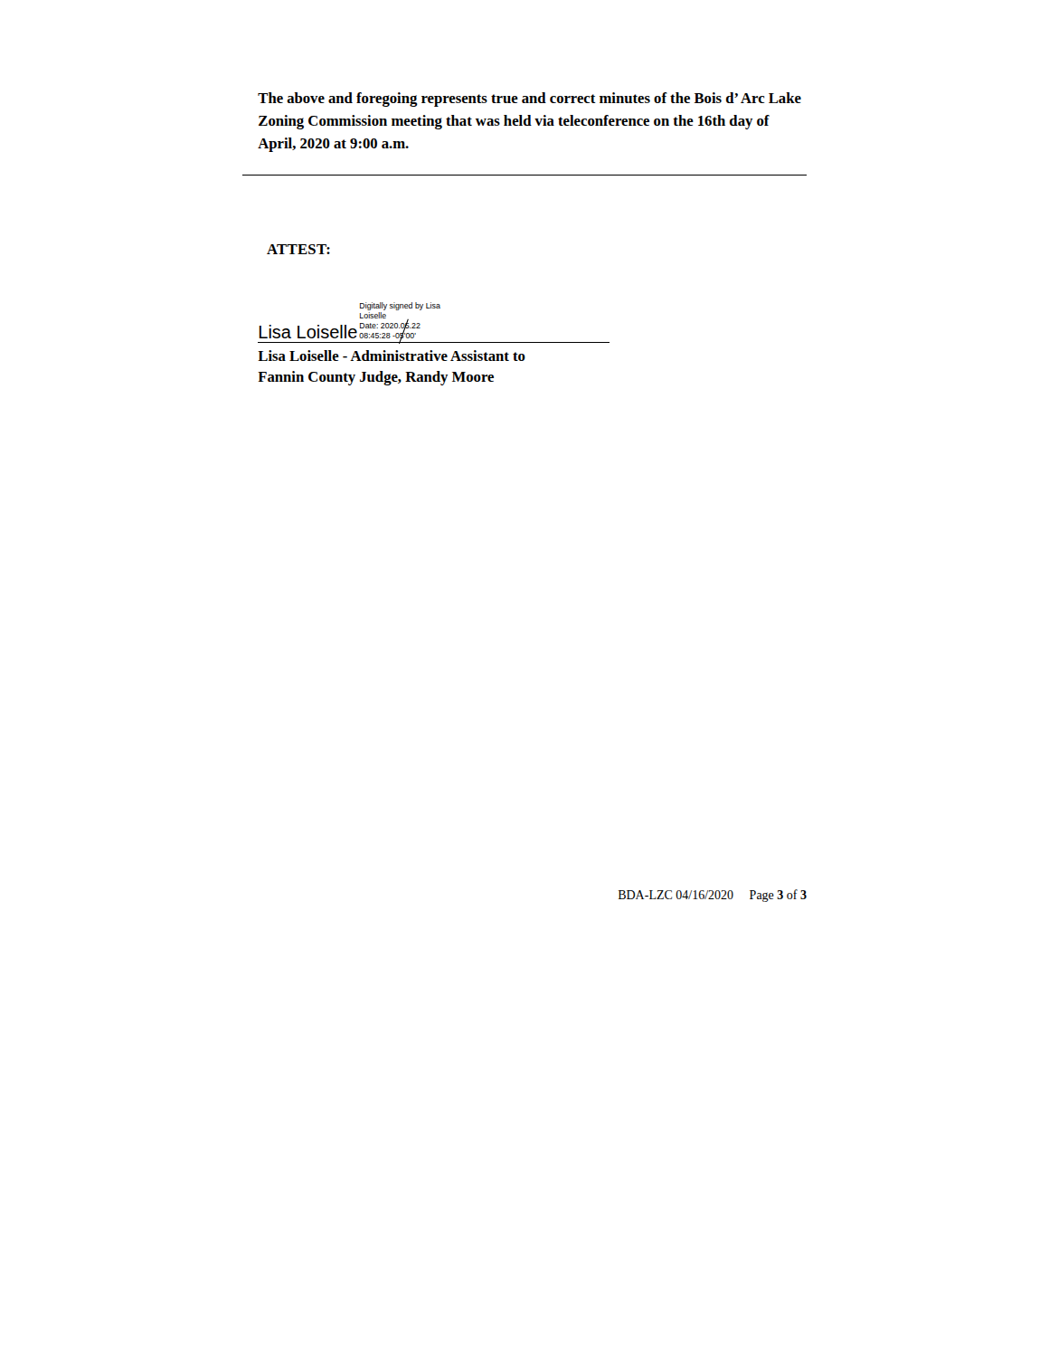The above and foregoing represents true and correct minutes of the Bois d’ Arc Lake Zoning Commission meeting that was held via teleconference on the 16th day of April, 2020 at 9:00 a.m.
ATTEST:
Lisa Loiselle Digitally signed by Lisa
Loiselle
Date: 2020.05.22
08:45:28 -05'00'
Lisa Loiselle - Administrative Assistant to
Fannin County Judge, Randy Moore
BDA-LZC 04/16/2020 Page 3 of 3